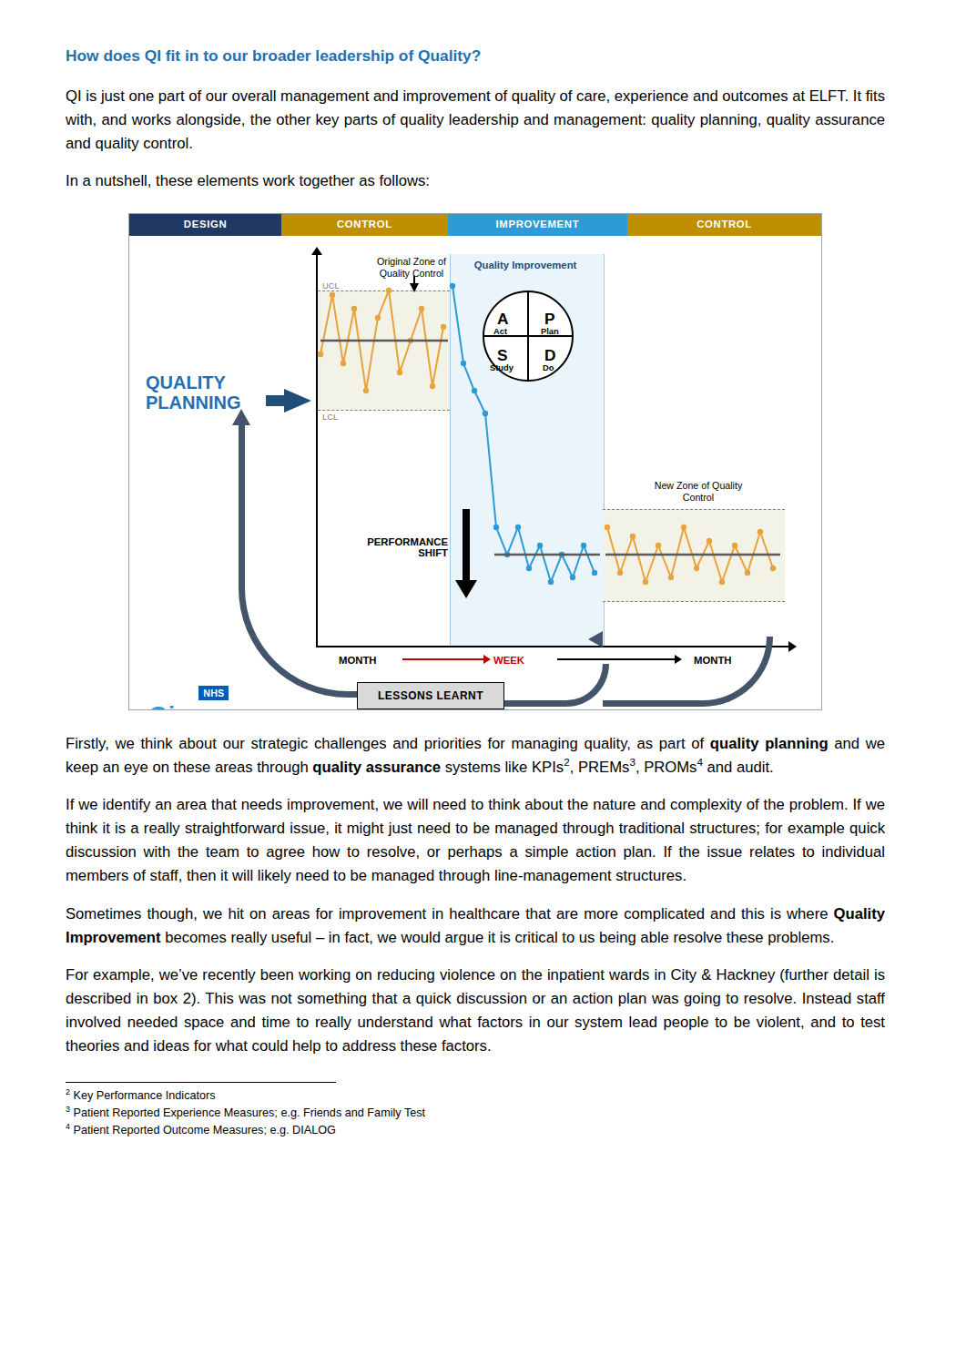How does QI fit in to our broader leadership of Quality?
QI is just one part of our overall management and improvement of quality of care, experience and outcomes at ELFT. It fits with, and works alongside, the other key parts of quality leadership and management: quality planning, quality assurance and quality control.
In a nutshell, these elements work together as follows:
DESIGN
CONTROL
IMPROVEMENT
CONTROL
Quality Improvement
QUALITY
PLANNING
UCL
LCL
Original Zone of
Quality Control
New Zone of Quality
Control
A P S D Act Plan Study Do
PERFORMANCE
SHIFT
MONTH
WEEK
MONTH
LESSONS LEARNT
Qi NHS
East London
NHS Foundation Trust
Firstly, we think about our strategic challenges and priorities for managing quality, as part of quality planning and we keep an eye on these areas through quality assurance systems like KPIs2, PREMs3, PROMs4 and audit.
If we identify an area that needs improvement, we will need to think about the nature and complexity of the problem. If we think it is a really straightforward issue, it might just need to be managed through traditional structures; for example quick discussion with the team to agree how to resolve, or perhaps a simple action plan. If the issue relates to individual members of staff, then it will likely need to be managed through line-management structures.
Sometimes though, we hit on areas for improvement in healthcare that are more complicated and this is where Quality Improvement becomes really useful – in fact, we would argue it is critical to us being able resolve these problems.
For example, we’ve recently been working on reducing violence on the inpatient wards in City & Hackney (further detail is described in box 2). This was not something that a quick discussion or an action plan was going to resolve. Instead staff involved needed space and time to really understand what factors in our system lead people to be violent, and to test theories and ideas for what could help to address these factors.
2 Key Performance Indicators
3 Patient Reported Experience Measures; e.g. Friends and Family Test
4 Patient Reported Outcome Measures; e.g. DIALOG